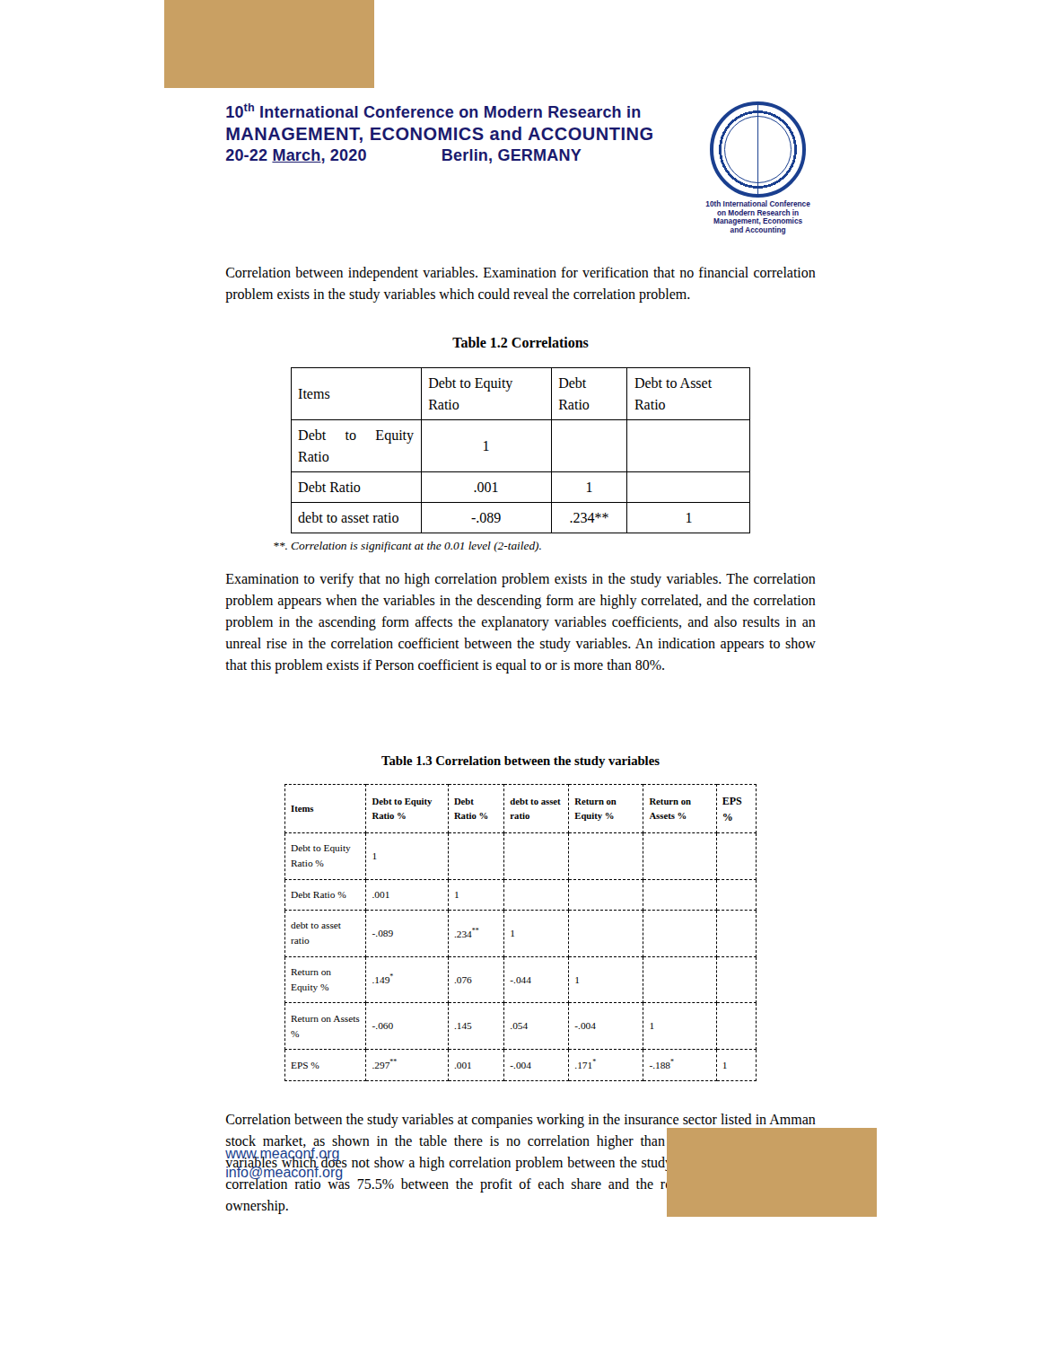10th International Conference on Modern Research in
MANAGEMENT, ECONOMICS and ACCOUNTING
20-22 March, 2020 Berlin, GERMANY
10th International Conference
on Modern Research in
Management, Economics
and Accounting
Correlation between independent variables. Examination for verification that no financial correlation problem exists in the study variables which could reveal the correlation problem.
Table 1.2 Correlations
| Items | Debt to Equity Ratio | Debt Ratio | Debt to Asset Ratio |
| --- | --- | --- | --- |
| Debt to Equity Ratio | 1 | | |
| Debt Ratio | .001 | 1 | |
| debt to asset ratio | -.089 | .234** | 1 |
**. Correlation is significant at the 0.01 level (2-tailed).
Examination to verify that no high correlation problem exists in the study variables. The correlation problem appears when the variables in the descending form are highly correlated, and the correlation problem in the ascending form affects the explanatory variables coefficients, and also results in an unreal rise in the correlation coefficient between the study variables. An indication appears to show that this problem exists if Person coefficient is equal to or is more than 80%.
Table 1.3 Correlation between the study variables
| Items | Debt to Equity Ratio % | Debt Ratio % | debt to asset ratio | Return on Equity % | Return on Assets % | EPS % |
| --- | --- | --- | --- | --- | --- | --- |
| Debt to Equity Ratio % | 1 | | | | | |
| Debt Ratio % | .001 | 1 | | | | |
| debt to asset ratio | -.089 | .234 ** | 1 | | | |
| Return on Equity % | .149 * | .076 | -.044 | 1 | | |
| Return on Assets % | -.060 | .145 | .054 | -.004 | 1 | |
| EPS % | .297 ** | .001 | -.004 | .171 * | -.188 * | 1 |
Correlation between the study variables at companies working in the insurance sector listed in Amman stock market, as shown in the table there is no correlation higher than 80% between the study variables which does not show a high correlation problem between the study variables, as the highest correlation ratio was 75.5% between the profit of each share and the revenues on the rights of ownership.
www.meaconf.org
info@meaconf.org